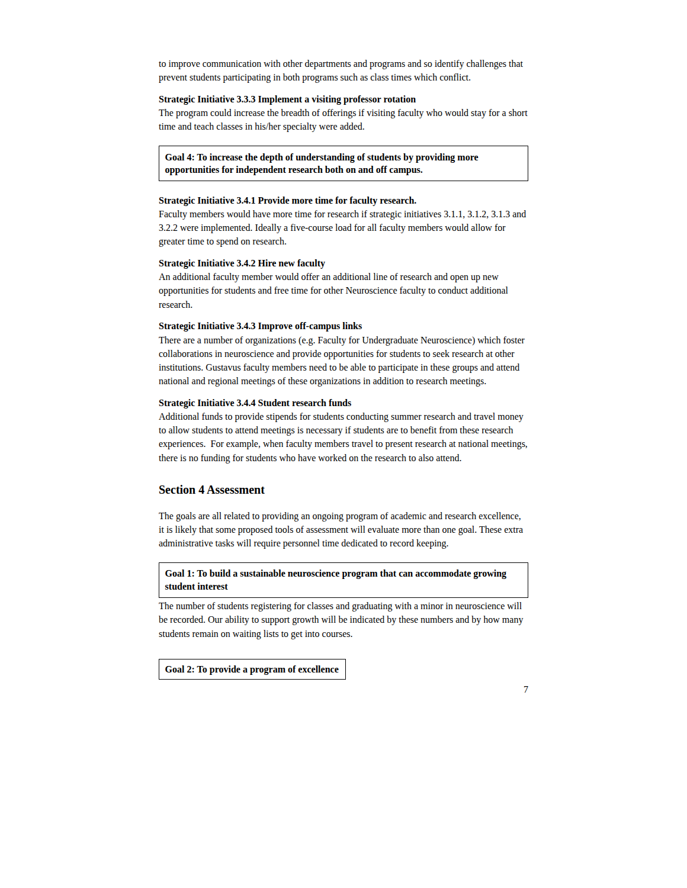to improve communication with other departments and programs and so identify challenges that prevent students participating in both programs such as class times which conflict.
Strategic Initiative 3.3.3 Implement a visiting professor rotation
The program could increase the breadth of offerings if visiting faculty who would stay for a short time and teach classes in his/her specialty were added.
Goal 4: To increase the depth of understanding of students by providing more opportunities for independent research both on and off campus.
Strategic Initiative 3.4.1 Provide more time for faculty research.
Faculty members would have more time for research if strategic initiatives 3.1.1, 3.1.2, 3.1.3 and 3.2.2 were implemented. Ideally a five-course load for all faculty members would allow for greater time to spend on research.
Strategic Initiative 3.4.2 Hire new faculty
An additional faculty member would offer an additional line of research and open up new opportunities for students and free time for other Neuroscience faculty to conduct additional research.
Strategic Initiative 3.4.3 Improve off-campus links
There are a number of organizations (e.g. Faculty for Undergraduate Neuroscience) which foster collaborations in neuroscience and provide opportunities for students to seek research at other institutions. Gustavus faculty members need to be able to participate in these groups and attend national and regional meetings of these organizations in addition to research meetings.
Strategic Initiative 3.4.4 Student research funds
Additional funds to provide stipends for students conducting summer research and travel money to allow students to attend meetings is necessary if students are to benefit from these research experiences. For example, when faculty members travel to present research at national meetings, there is no funding for students who have worked on the research to also attend.
Section 4 Assessment
The goals are all related to providing an ongoing program of academic and research excellence, it is likely that some proposed tools of assessment will evaluate more than one goal. These extra administrative tasks will require personnel time dedicated to record keeping.
Goal 1: To build a sustainable neuroscience program that can accommodate growing student interest
The number of students registering for classes and graduating with a minor in neuroscience will be recorded. Our ability to support growth will be indicated by these numbers and by how many students remain on waiting lists to get into courses.
Goal 2: To provide a program of excellence
7